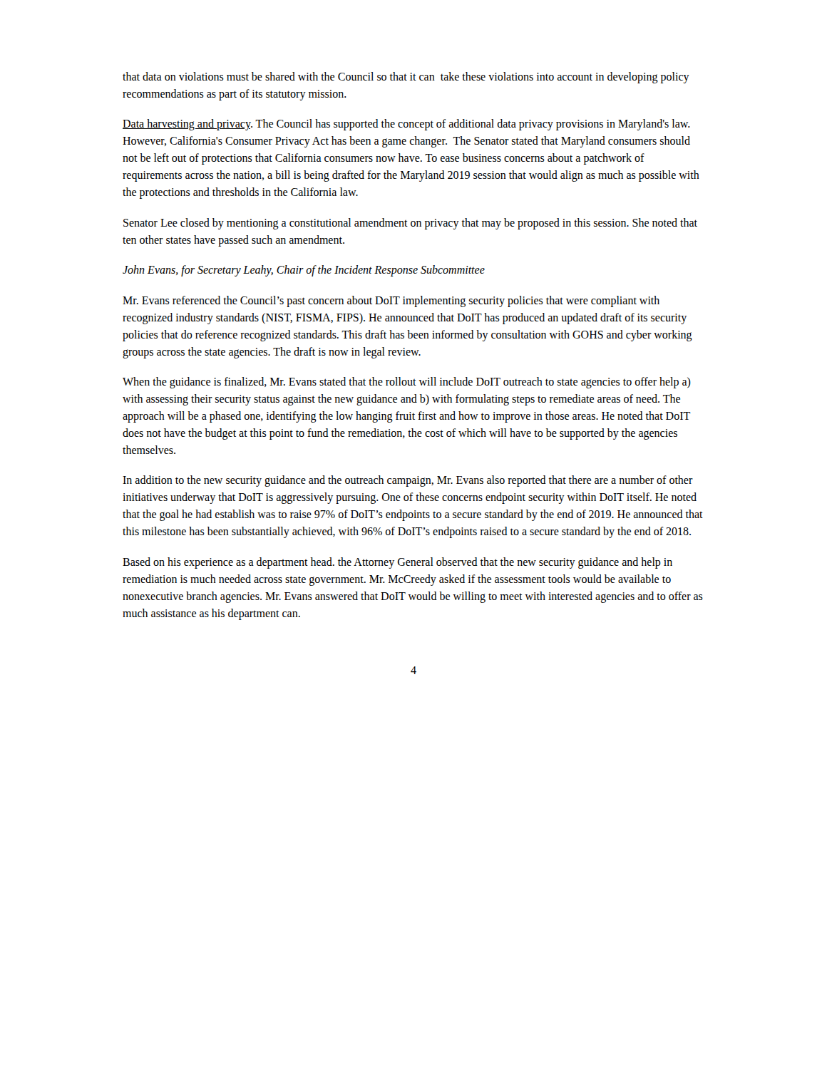that data on violations must be shared with the Council so that it can take these violations into account in developing policy recommendations as part of its statutory mission.
Data harvesting and privacy. The Council has supported the concept of additional data privacy provisions in Maryland's law. However, California's Consumer Privacy Act has been a game changer. The Senator stated that Maryland consumers should not be left out of protections that California consumers now have. To ease business concerns about a patchwork of requirements across the nation, a bill is being drafted for the Maryland 2019 session that would align as much as possible with the protections and thresholds in the California law.
Senator Lee closed by mentioning a constitutional amendment on privacy that may be proposed in this session. She noted that ten other states have passed such an amendment.
John Evans, for Secretary Leahy, Chair of the Incident Response Subcommittee
Mr. Evans referenced the Council’s past concern about DoIT implementing security policies that were compliant with recognized industry standards (NIST, FISMA, FIPS). He announced that DoIT has produced an updated draft of its security policies that do reference recognized standards. This draft has been informed by consultation with GOHS and cyber working groups across the state agencies. The draft is now in legal review.
When the guidance is finalized, Mr. Evans stated that the rollout will include DoIT outreach to state agencies to offer help a) with assessing their security status against the new guidance and b) with formulating steps to remediate areas of need. The approach will be a phased one, identifying the low hanging fruit first and how to improve in those areas. He noted that DoIT does not have the budget at this point to fund the remediation, the cost of which will have to be supported by the agencies themselves.
In addition to the new security guidance and the outreach campaign, Mr. Evans also reported that there are a number of other initiatives underway that DoIT is aggressively pursuing. One of these concerns endpoint security within DoIT itself. He noted that the goal he had establish was to raise 97% of DoIT’s endpoints to a secure standard by the end of 2019. He announced that this milestone has been substantially achieved, with 96% of DoIT’s endpoints raised to a secure standard by the end of 2018.
Based on his experience as a department head. the Attorney General observed that the new security guidance and help in remediation is much needed across state government. Mr. McCreedy asked if the assessment tools would be available to nonexecutive branch agencies. Mr. Evans answered that DoIT would be willing to meet with interested agencies and to offer as much assistance as his department can.
4